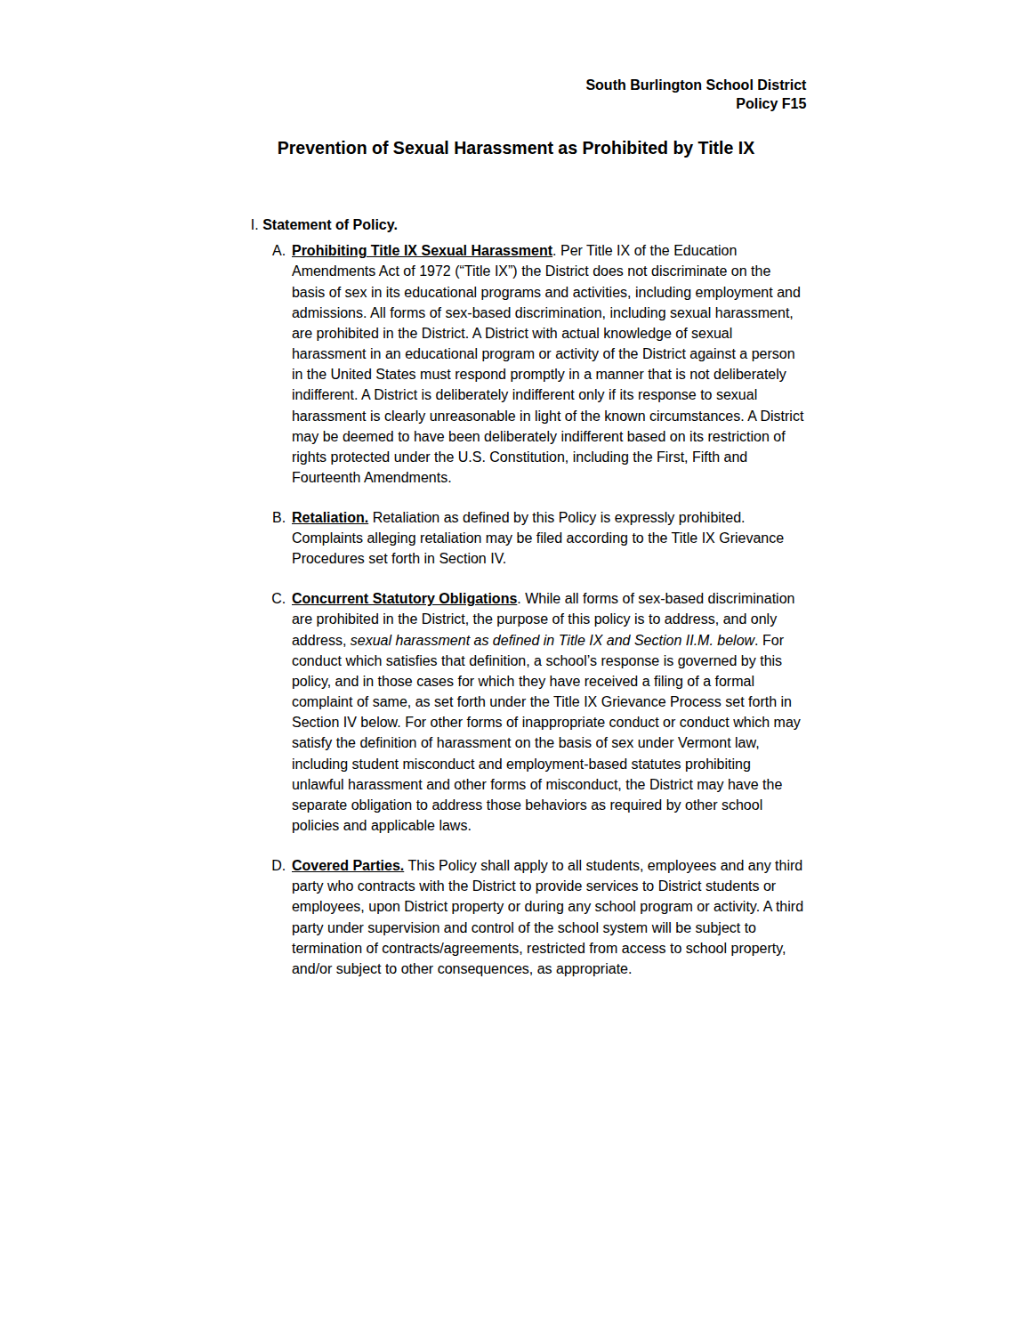South Burlington School District
Policy F15
Prevention of Sexual Harassment as Prohibited by Title IX
Statement of Policy.
Prohibiting Title IX Sexual Harassment. Per Title IX of the Education Amendments Act of 1972 (“Title IX”) the District does not discriminate on the basis of sex in its educational programs and activities, including employment and admissions. All forms of sex-based discrimination, including sexual harassment, are prohibited in the District. A District with actual knowledge of sexual harassment in an educational program or activity of the District against a person in the United States must respond promptly in a manner that is not deliberately indifferent. A District is deliberately indifferent only if its response to sexual harassment is clearly unreasonable in light of the known circumstances. A District may be deemed to have been deliberately indifferent based on its restriction of rights protected under the U.S. Constitution, including the First, Fifth and Fourteenth Amendments.
Retaliation. Retaliation as defined by this Policy is expressly prohibited. Complaints alleging retaliation may be filed according to the Title IX Grievance Procedures set forth in Section IV.
Concurrent Statutory Obligations. While all forms of sex-based discrimination are prohibited in the District, the purpose of this policy is to address, and only address, sexual harassment as defined in Title IX and Section II.M. below. For conduct which satisfies that definition, a school’s response is governed by this policy, and in those cases for which they have received a filing of a formal complaint of same, as set forth under the Title IX Grievance Process set forth in Section IV below. For other forms of inappropriate conduct or conduct which may satisfy the definition of harassment on the basis of sex under Vermont law, including student misconduct and employment-based statutes prohibiting unlawful harassment and other forms of misconduct, the District may have the separate obligation to address those behaviors as required by other school policies and applicable laws.
Covered Parties. This Policy shall apply to all students, employees and any third party who contracts with the District to provide services to District students or employees, upon District property or during any school program or activity. A third party under supervision and control of the school system will be subject to termination of contracts/agreements, restricted from access to school property, and/or subject to other consequences, as appropriate.